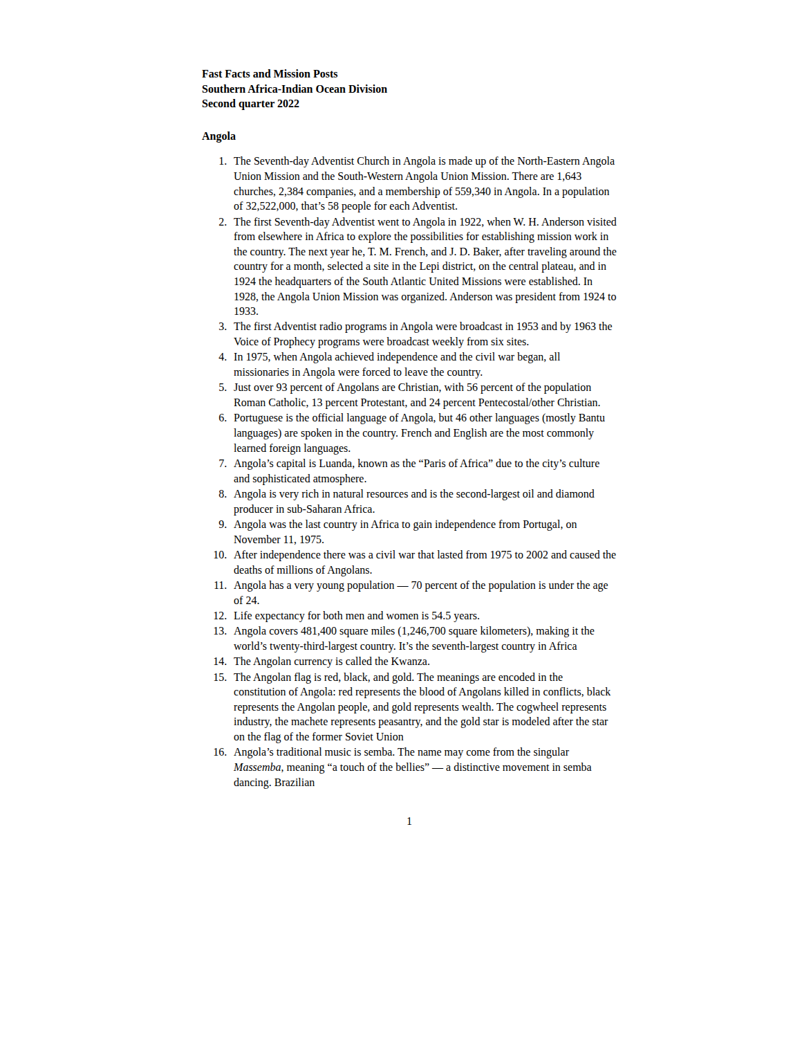Fast Facts and Mission Posts
Southern Africa-Indian Ocean Division
Second quarter 2022
Angola
The Seventh-day Adventist Church in Angola is made up of the North-Eastern Angola Union Mission and the South-Western Angola Union Mission. There are 1,643 churches, 2,384 companies, and a membership of 559,340 in Angola. In a population of 32,522,000, that’s 58 people for each Adventist.
The first Seventh-day Adventist went to Angola in 1922, when W. H. Anderson visited from elsewhere in Africa to explore the possibilities for establishing mission work in the country. The next year he, T. M. French, and J. D. Baker, after traveling around the country for a month, selected a site in the Lepi district, on the central plateau, and in 1924 the headquarters of the South Atlantic United Missions were established. In 1928, the Angola Union Mission was organized. Anderson was president from 1924 to 1933.
The first Adventist radio programs in Angola were broadcast in 1953 and by 1963 the Voice of Prophecy programs were broadcast weekly from six sites.
In 1975, when Angola achieved independence and the civil war began, all missionaries in Angola were forced to leave the country.
Just over 93 percent of Angolans are Christian, with 56 percent of the population Roman Catholic, 13 percent Protestant, and 24 percent Pentecostal/other Christian.
Portuguese is the official language of Angola, but 46 other languages (mostly Bantu languages) are spoken in the country. French and English are the most commonly learned foreign languages.
Angola’s capital is Luanda, known as the “Paris of Africa” due to the city’s culture and sophisticated atmosphere.
Angola is very rich in natural resources and is the second-largest oil and diamond producer in sub-Saharan Africa.
Angola was the last country in Africa to gain independence from Portugal, on November 11, 1975.
After independence there was a civil war that lasted from 1975 to 2002 and caused the deaths of millions of Angolans.
Angola has a very young population — 70 percent of the population is under the age of 24.
Life expectancy for both men and women is 54.5 years.
Angola covers 481,400 square miles (1,246,700 square kilometers), making it the world’s twenty-third-largest country. It’s the seventh-largest country in Africa
The Angolan currency is called the Kwanza.
The Angolan flag is red, black, and gold. The meanings are encoded in the constitution of Angola: red represents the blood of Angolans killed in conflicts, black represents the Angolan people, and gold represents wealth. The cogwheel represents industry, the machete represents peasantry, and the gold star is modeled after the star on the flag of the former Soviet Union
Angola’s traditional music is semba. The name may come from the singular Massemba, meaning “a touch of the bellies” — a distinctive movement in semba dancing. Brazilian
1